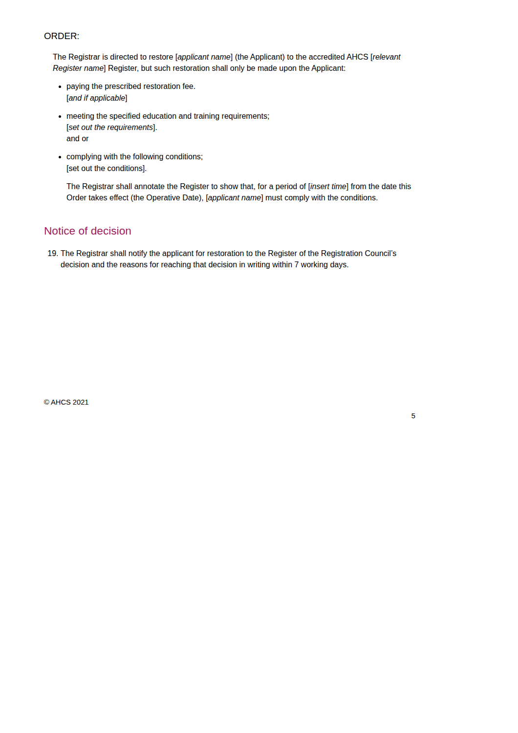ORDER:
The Registrar is directed to restore [applicant name] (the Applicant) to the accredited AHCS [relevant Register name] Register, but such restoration shall only be made upon the Applicant:
paying the prescribed restoration fee.
[and if applicable]
meeting the specified education and training requirements;
[set out the requirements].
and or
complying with the following conditions;
[set out the conditions].
The Registrar shall annotate the Register to show that, for a period of [insert time] from the date this Order takes effect (the Operative Date), [applicant name] must comply with the conditions.
Notice of decision
The Registrar shall notify the applicant for restoration to the Register of the Registration Council’s decision and the reasons for reaching that decision in writing within 7 working days.
© AHCS 2021
5